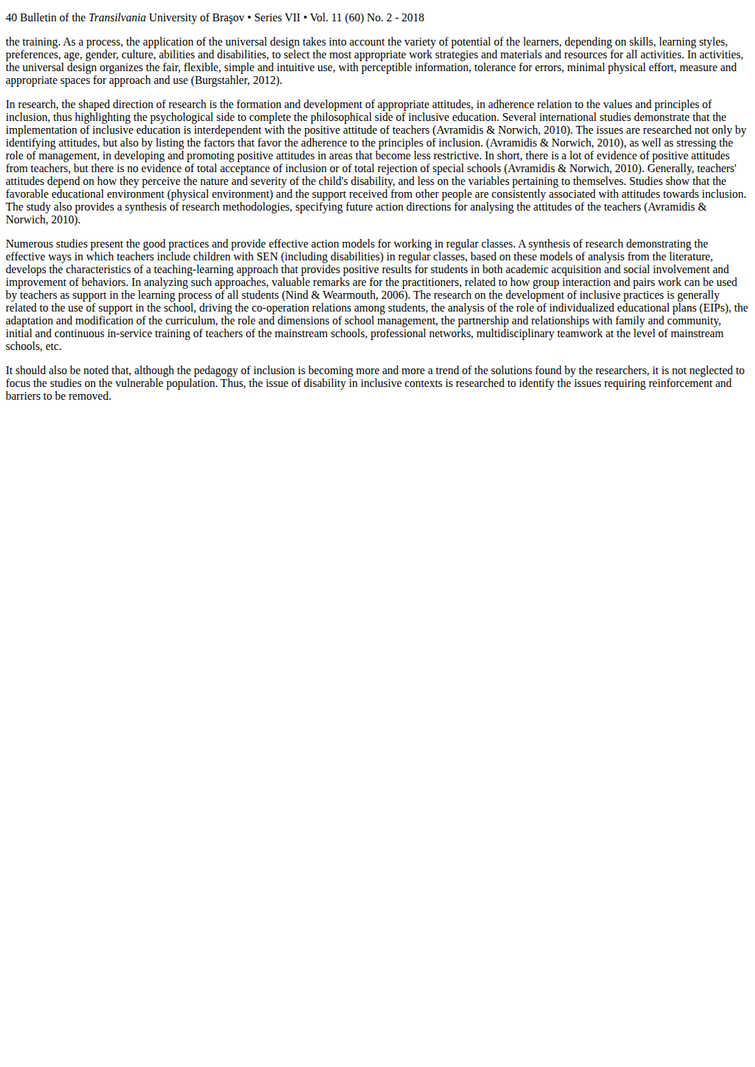40 Bulletin of the Transilvania University of Braşov • Series VII • Vol. 11 (60) No. 2 - 2018
the training. As a process, the application of the universal design takes into account the variety of potential of the learners, depending on skills, learning styles, preferences, age, gender, culture, abilities and disabilities, to select the most appropriate work strategies and materials and resources for all activities. In activities, the universal design organizes the fair, flexible, simple and intuitive use, with perceptible information, tolerance for errors, minimal physical effort, measure and appropriate spaces for approach and use (Burgstahler, 2012).
In research, the shaped direction of research is the formation and development of appropriate attitudes, in adherence relation to the values and principles of inclusion, thus highlighting the psychological side to complete the philosophical side of inclusive education. Several international studies demonstrate that the implementation of inclusive education is interdependent with the positive attitude of teachers (Avramidis & Norwich, 2010). The issues are researched not only by identifying attitudes, but also by listing the factors that favor the adherence to the principles of inclusion. (Avramidis & Norwich, 2010), as well as stressing the role of management, in developing and promoting positive attitudes in areas that become less restrictive. In short, there is a lot of evidence of positive attitudes from teachers, but there is no evidence of total acceptance of inclusion or of total rejection of special schools (Avramidis & Norwich, 2010). Generally, teachers' attitudes depend on how they perceive the nature and severity of the child's disability, and less on the variables pertaining to themselves. Studies show that the favorable educational environment (physical environment) and the support received from other people are consistently associated with attitudes towards inclusion. The study also provides a synthesis of research methodologies, specifying future action directions for analysing the attitudes of the teachers (Avramidis & Norwich, 2010).
Numerous studies present the good practices and provide effective action models for working in regular classes. A synthesis of research demonstrating the effective ways in which teachers include children with SEN (including disabilities) in regular classes, based on these models of analysis from the literature, develops the characteristics of a teaching-learning approach that provides positive results for students in both academic acquisition and social involvement and improvement of behaviors. In analyzing such approaches, valuable remarks are for the practitioners, related to how group interaction and pairs work can be used by teachers as support in the learning process of all students (Nind & Wearmouth, 2006). The research on the development of inclusive practices is generally related to the use of support in the school, driving the co-operation relations among students, the analysis of the role of individualized educational plans (EIPs), the adaptation and modification of the curriculum, the role and dimensions of school management, the partnership and relationships with family and community, initial and continuous in-service training of teachers of the mainstream schools, professional networks, multidisciplinary teamwork at the level of mainstream schools, etc.
It should also be noted that, although the pedagogy of inclusion is becoming more and more a trend of the solutions found by the researchers, it is not neglected to focus the studies on the vulnerable population. Thus, the issue of disability in inclusive contexts is researched to identify the issues requiring reinforcement and barriers to be removed.